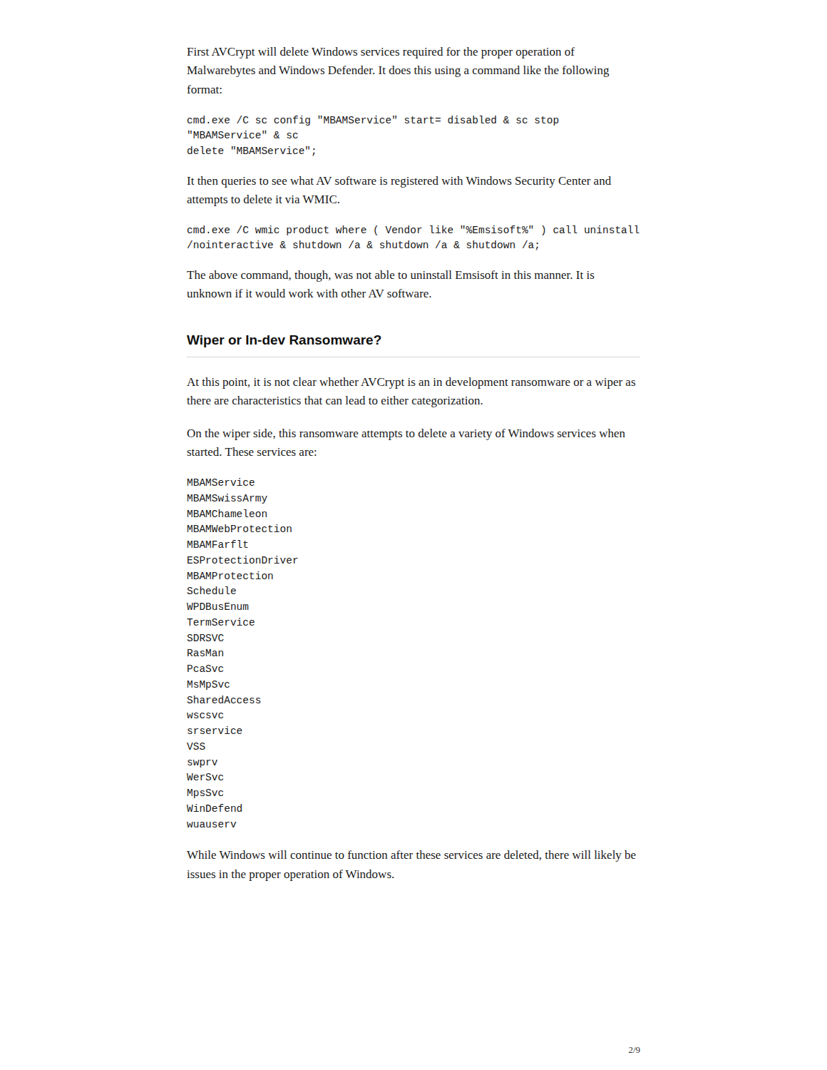First AVCrypt will delete Windows services required for the proper operation of Malwarebytes and Windows Defender. It does this using a command like the following format:
cmd.exe /C sc config "MBAMService" start= disabled & sc stop "MBAMService" & sc
delete "MBAMService";
It then queries to see what AV software is registered with Windows Security Center and attempts to delete it via WMIC.
cmd.exe /C wmic product where ( Vendor like "%Emsisoft%" ) call uninstall
/nointeractive & shutdown /a & shutdown /a & shutdown /a;
The above command, though, was not able to uninstall Emsisoft in this manner. It is unknown if it would work with other AV software.
Wiper or In-dev Ransomware?
At this point, it is not clear whether AVCrypt is an in development ransomware or a wiper as there are characteristics that can lead to either categorization.
On the wiper side, this ransomware attempts to delete a variety of Windows services when started. These services are:
MBAMService
MBAMSwissArmy
MBAMChameleon
MBAMWebProtection
MBAMFarflt
ESProtectionDriver
MBAMProtection
Schedule
WPDBusEnum
TermService
SDRSVC
RasMan
PcaSvc
MsMpSvc
SharedAccess
wscsvc
srservice
VSS
swprv
WerSvc
MpsSvc
WinDefend
wuauserv
While Windows will continue to function after these services are deleted, there will likely be issues in the proper operation of Windows.
2/9